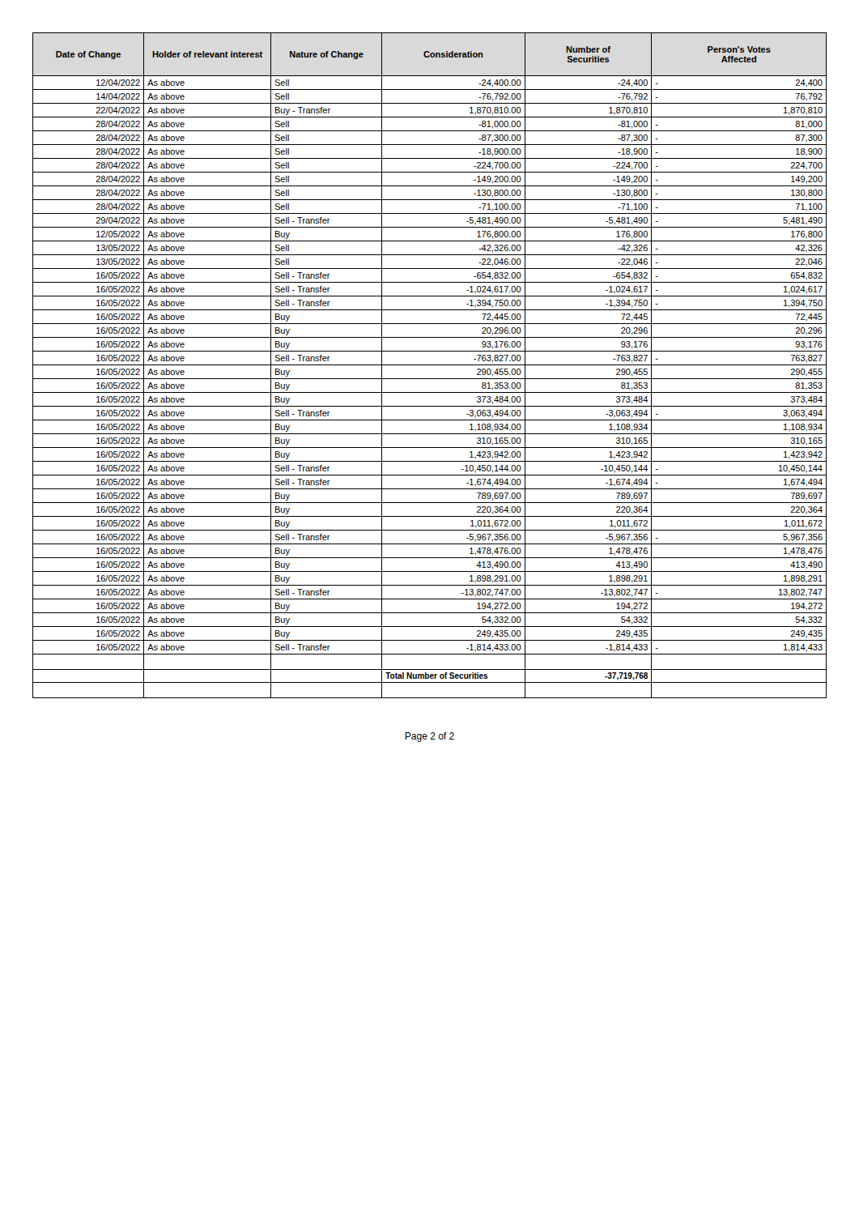| Date of Change | Holder of relevant interest | Nature of Change | Consideration | Number of Securities | Person's Votes Affected |
| --- | --- | --- | --- | --- | --- |
| 12/04/2022 | As above | Sell | -24,400.00 | -24,400 | - 24,400 |
| 14/04/2022 | As above | Sell | -76,792.00 | -76,792 | - 76,792 |
| 22/04/2022 | As above | Buy - Transfer | 1,870,810.00 | 1,870,810 | 1,870,810 |
| 28/04/2022 | As above | Sell | -81,000.00 | -81,000 | - 81,000 |
| 28/04/2022 | As above | Sell | -87,300.00 | -87,300 | - 87,300 |
| 28/04/2022 | As above | Sell | -18,900.00 | -18,900 | - 18,900 |
| 28/04/2022 | As above | Sell | -224,700.00 | -224,700 | - 224,700 |
| 28/04/2022 | As above | Sell | -149,200.00 | -149,200 | - 149,200 |
| 28/04/2022 | As above | Sell | -130,800.00 | -130,800 | - 130,800 |
| 28/04/2022 | As above | Sell | -71,100.00 | -71,100 | - 71,100 |
| 29/04/2022 | As above | Sell - Transfer | -5,481,490.00 | -5,481,490 | - 5,481,490 |
| 12/05/2022 | As above | Buy | 176,800.00 | 176,800 | 176,800 |
| 13/05/2022 | As above | Sell | -42,326.00 | -42,326 | - 42,326 |
| 13/05/2022 | As above | Sell | -22,046.00 | -22,046 | - 22,046 |
| 16/05/2022 | As above | Sell - Transfer | -654,832.00 | -654,832 | - 654,832 |
| 16/05/2022 | As above | Sell - Transfer | -1,024,617.00 | -1,024,617 | - 1,024,617 |
| 16/05/2022 | As above | Sell - Transfer | -1,394,750.00 | -1,394,750 | - 1,394,750 |
| 16/05/2022 | As above | Buy | 72,445.00 | 72,445 | 72,445 |
| 16/05/2022 | As above | Buy | 20,296.00 | 20,296 | 20,296 |
| 16/05/2022 | As above | Buy | 93,176.00 | 93,176 | 93,176 |
| 16/05/2022 | As above | Sell - Transfer | -763,827.00 | -763,827 | - 763,827 |
| 16/05/2022 | As above | Buy | 290,455.00 | 290,455 | 290,455 |
| 16/05/2022 | As above | Buy | 81,353.00 | 81,353 | 81,353 |
| 16/05/2022 | As above | Buy | 373,484.00 | 373,484 | 373,484 |
| 16/05/2022 | As above | Sell - Transfer | -3,063,494.00 | -3,063,494 | - 3,063,494 |
| 16/05/2022 | As above | Buy | 1,108,934.00 | 1,108,934 | 1,108,934 |
| 16/05/2022 | As above | Buy | 310,165.00 | 310,165 | 310,165 |
| 16/05/2022 | As above | Buy | 1,423,942.00 | 1,423,942 | 1,423,942 |
| 16/05/2022 | As above | Sell - Transfer | -10,450,144.00 | -10,450,144 | - 10,450,144 |
| 16/05/2022 | As above | Sell - Transfer | -1,674,494.00 | -1,674,494 | - 1,674,494 |
| 16/05/2022 | As above | Buy | 789,697.00 | 789,697 | 789,697 |
| 16/05/2022 | As above | Buy | 220,364.00 | 220,364 | 220,364 |
| 16/05/2022 | As above | Buy | 1,011,672.00 | 1,011,672 | 1,011,672 |
| 16/05/2022 | As above | Sell - Transfer | -5,967,356.00 | -5,967,356 | - 5,967,356 |
| 16/05/2022 | As above | Buy | 1,478,476.00 | 1,478,476 | 1,478,476 |
| 16/05/2022 | As above | Buy | 413,490.00 | 413,490 | 413,490 |
| 16/05/2022 | As above | Buy | 1,898,291.00 | 1,898,291 | 1,898,291 |
| 16/05/2022 | As above | Sell - Transfer | -13,802,747.00 | -13,802,747 | - 13,802,747 |
| 16/05/2022 | As above | Buy | 194,272.00 | 194,272 | 194,272 |
| 16/05/2022 | As above | Buy | 54,332.00 | 54,332 | 54,332 |
| 16/05/2022 | As above | Buy | 249,435.00 | 249,435 | 249,435 |
| 16/05/2022 | As above | Sell - Transfer | -1,814,433.00 | -1,814,433 | - 1,814,433 |
| | | | Total Number of Securities | -37,719,768 | |
Page 2 of 2